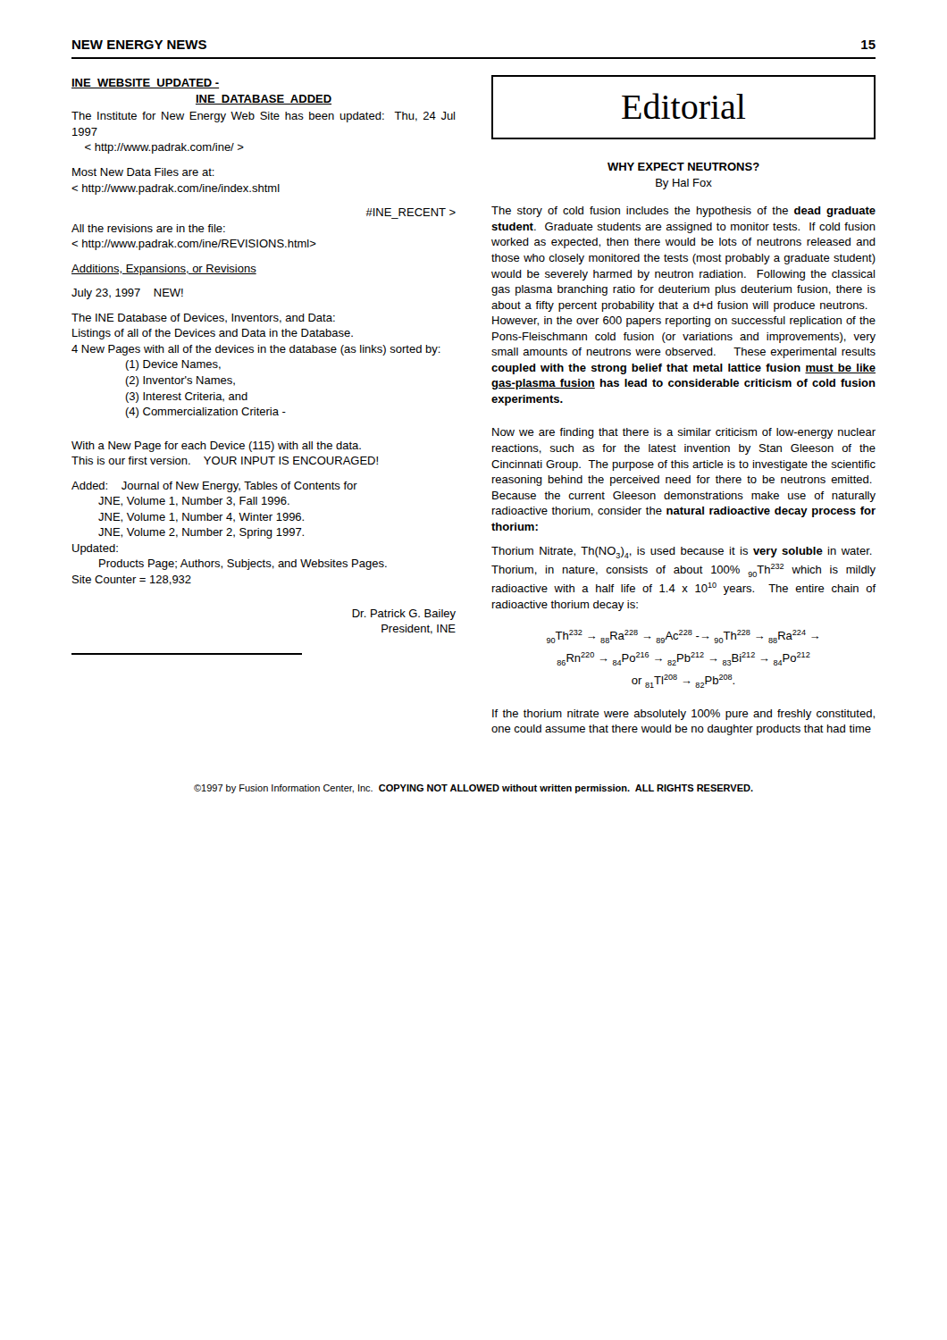NEW ENERGY NEWS 15
INE WEBSITE UPDATED - INE DATABASE ADDED
The Institute for New Energy Web Site has been updated: Thu, 24 Jul 1997
< http://www.padrak.com/ine/ >
Most New Data Files are at:
< http://www.padrak.com/ine/index.shtml
#INE_RECENT >
All the revisions are in the file:
< http://www.padrak.com/ine/REVISIONS.html>
Additions, Expansions, or Revisions
July 23, 1997 NEW!
The INE Database of Devices, Inventors, and Data:
Listings of all of the Devices and Data in the Database.
4 New Pages with all of the devices in the database (as links) sorted by:
(1) Device Names,
(2) Inventor's Names,
(3) Interest Criteria, and
(4) Commercialization Criteria -
With a New Page for each Device (115) with all the data.
This is our first version. YOUR INPUT IS ENCOURAGED!
Added: Journal of New Energy, Tables of Contents for
JNE, Volume 1, Number 3, Fall 1996.
JNE, Volume 1, Number 4, Winter 1996.
JNE, Volume 2, Number 2, Spring 1997.
Updated:
Products Page; Authors, Subjects, and Websites Pages.
Site Counter = 128,932
Dr. Patrick G. Bailey
President, INE
Editorial
WHY EXPECT NEUTRONS?
By Hal Fox
The story of cold fusion includes the hypothesis of the dead graduate student. Graduate students are assigned to monitor tests. If cold fusion worked as expected, then there would be lots of neutrons released and those who closely monitored the tests (most probably a graduate student) would be severely harmed by neutron radiation. Following the classical gas plasma branching ratio for deuterium plus deuterium fusion, there is about a fifty percent probability that a d+d fusion will produce neutrons. However, in the over 600 papers reporting on successful replication of the Pons-Fleischmann cold fusion (or variations and improvements), very small amounts of neutrons were observed. These experimental results coupled with the strong belief that metal lattice fusion must be like gas-plasma fusion has lead to considerable criticism of cold fusion experiments.
Now we are finding that there is a similar criticism of low-energy nuclear reactions, such as for the latest invention by Stan Gleeson of the Cincinnati Group. The purpose of this article is to investigate the scientific reasoning behind the perceived need for there to be neutrons emitted. Because the current Gleeson demonstrations make use of naturally radioactive thorium, consider the natural radioactive decay process for thorium:
Thorium Nitrate, Th(NO3)4, is used because it is very soluble in water. Thorium, in nature, consists of about 100% 90Th232 which is mildly radioactive with a half life of 1.4 x 1010 years. The entire chain of radioactive thorium decay is:
90Th232 → 88Ra228 → 89Ac228 -→ 90Th228 → 88Ra224 →
86Rn220 → 84Po216 → 82Pb212 → 83Bi212 → 84Po212
or 81Tl208 → 82Pb208.
If the thorium nitrate were absolutely 100% pure and freshly constituted, one could assume that there would be no daughter products that had time
©1997 by Fusion Information Center, Inc. COPYING NOT ALLOWED without written permission. ALL RIGHTS RESERVED.